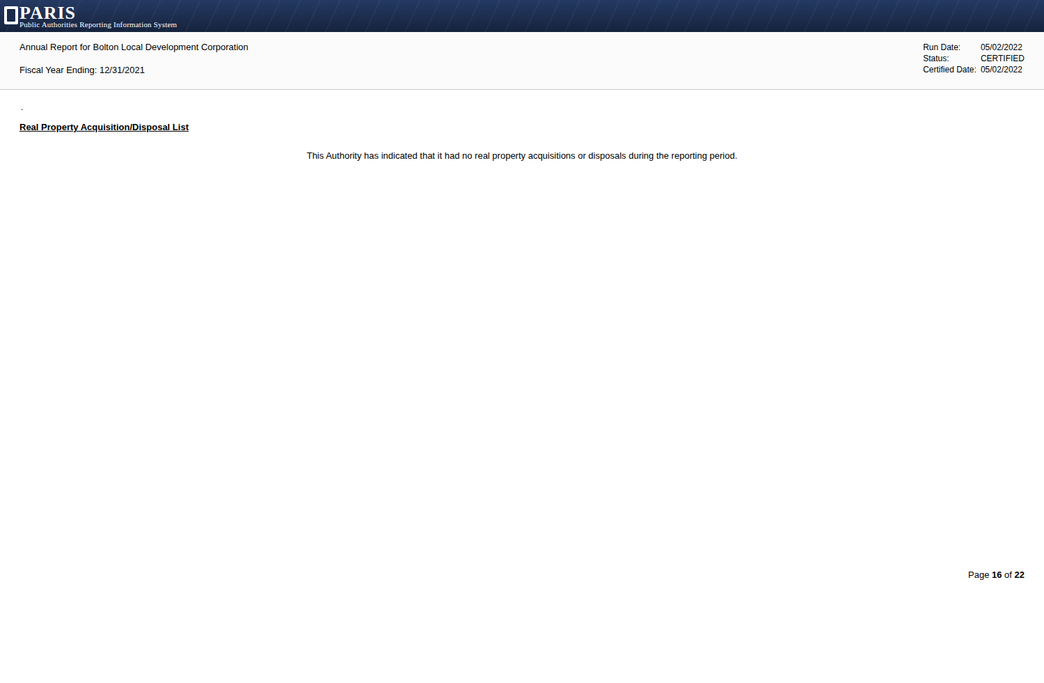PARIS Public Authorities Reporting Information System
Annual Report for Bolton Local Development Corporation
Fiscal Year Ending: 12/31/2021
| Run Date: | 05/02/2022 |
| Status: | CERTIFIED |
| Certified Date: | 05/02/2022 |
.
Real Property Acquisition/Disposal List
This Authority has indicated that it had no real property acquisitions or disposals during the reporting period.
Page 16 of 22